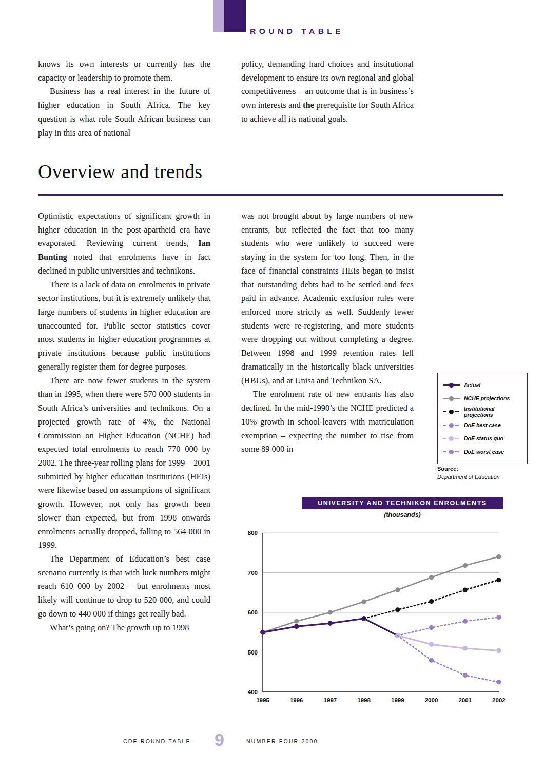ROUND TABLE
knows its own interests or currently has the capacity or leadership to promote them.
Business has a real interest in the future of higher education in South Africa. The key question is what role South African business can play in this area of national
policy, demanding hard choices and institutional development to ensure its own regional and global competitiveness – an outcome that is in business’s own interests and the prerequisite for South Africa to achieve all its national goals.
Overview and trends
Optimistic expectations of significant growth in higher education in the post-apartheid era have evaporated. Reviewing current trends, Ian Bunting noted that enrolments have in fact declined in public universities and technikons.
There is a lack of data on enrolments in private sector institutions, but it is extremely unlikely that large numbers of students in higher education are unaccounted for. Public sector statistics cover most students in higher education programmes at private institutions because public institutions generally register them for degree purposes.
There are now fewer students in the system than in 1995, when there were 570 000 students in South Africa’s universities and technikons. On a projected growth rate of 4%, the National Commission on Higher Education (NCHE) had expected total enrolments to reach 770 000 by 2002. The three-year rolling plans for 1999 – 2001 submitted by higher education institutions (HEIs) were likewise based on assumptions of significant growth. However, not only has growth been slower than expected, but from 1998 onwards enrolments actually dropped, falling to 564 000 in 1999.
The Department of Education’s best case scenario currently is that with luck numbers might reach 610 000 by 2002 – but enrolments most likely will continue to drop to 520 000, and could go down to 440 000 if things get really bad.
What’s going on? The growth up to 1998
was not brought about by large numbers of new entrants, but reflected the fact that too many students who were unlikely to succeed were staying in the system for too long. Then, in the face of financial constraints HEIs began to insist that outstanding debts had to be settled and fees paid in advance. Academic exclusion rules were enforced more strictly as well. Suddenly fewer students were re-registering, and more students were dropping out without completing a degree. Between 1998 and 1999 retention rates fell dramatically in the historically black universities (HBUs), and at Unisa and Technikon SA.
The enrolment rate of new entrants has also declined. In the mid-1990’s the NCHE predicted a 10% growth in school-leavers with matriculation exemption – expecting the number to rise from some 89 000 in
Actual
NCHE projections
Institutional projections
DoE best case
DoE status quo
DoE worst case
Source:
Department of Education
UNIVERSITY AND TECHNIKON ENROLMENTS
(thousands)
800 700 600 500 400 1995 1996 1997 1998 1999 2000 2001 2002
CDE ROUND TABLE
9
NUMBER FOUR 2000